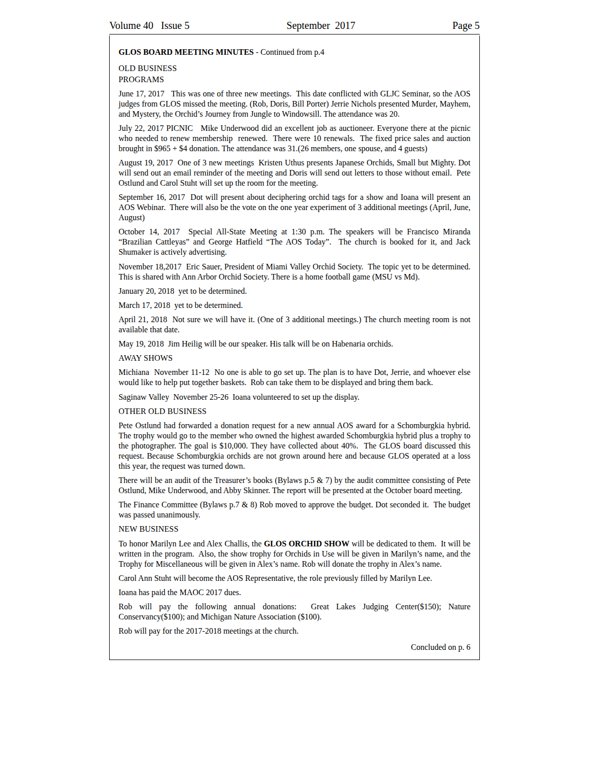Volume 40 Issue 5 September 2017 Page 5
GLOS BOARD MEETING MINUTES - Continued from p.4
OLD BUSINESS
PROGRAMS
June 17, 2017 This was one of three new meetings. This date conflicted with GLJC Seminar, so the AOS judges from GLOS missed the meeting. (Rob, Doris, Bill Porter) Jerrie Nichols presented Murder, Mayhem, and Mystery, the Orchid’s Journey from Jungle to Windowsill. The attendance was 20.
July 22, 2017 PICNIC Mike Underwood did an excellent job as auctioneer. Everyone there at the picnic who needed to renew membership renewed. There were 10 renewals. The fixed price sales and auction brought in $965 + $4 donation. The attendance was 31.(26 members, one spouse, and 4 guests)
August 19, 2017 One of 3 new meetings Kristen Uthus presents Japanese Orchids, Small but Mighty. Dot will send out an email reminder of the meeting and Doris will send out letters to those without email. Pete Ostlund and Carol Stuht will set up the room for the meeting.
September 16, 2017 Dot will present about deciphering orchid tags for a show and Ioana will present an AOS Webinar. There will also be the vote on the one year experiment of 3 additional meetings (April, June, August)
October 14, 2017 Special All-State Meeting at 1:30 p.m. The speakers will be Francisco Miranda “Brazilian Cattleyas” and George Hatfield “The AOS Today”. The church is booked for it, and Jack Shumaker is actively advertising.
November 18,2017 Eric Sauer, President of Miami Valley Orchid Society. The topic yet to be determined. This is shared with Ann Arbor Orchid Society. There is a home football game (MSU vs Md).
January 20, 2018 yet to be determined.
March 17, 2018 yet to be determined.
April 21, 2018 Not sure we will have it. (One of 3 additional meetings.) The church meeting room is not available that date.
May 19, 2018 Jim Heilig will be our speaker. His talk will be on Habenaria orchids.
AWAY SHOWS
Michiana November 11-12 No one is able to go set up. The plan is to have Dot, Jerrie, and whoever else would like to help put together baskets. Rob can take them to be displayed and bring them back.
Saginaw Valley November 25-26 Ioana volunteered to set up the display.
OTHER OLD BUSINESS
Pete Ostlund had forwarded a donation request for a new annual AOS award for a Schomburgkia hybrid. The trophy would go to the member who owned the highest awarded Schomburgkia hybrid plus a trophy to the photographer. The goal is $10,000. They have collected about 40%. The GLOS board discussed this request. Because Schomburgkia orchids are not grown around here and because GLOS operated at a loss this year, the request was turned down.
There will be an audit of the Treasurer’s books (Bylaws p.5 & 7) by the audit committee consisting of Pete Ostlund, Mike Underwood, and Abby Skinner. The report will be presented at the October board meeting.
The Finance Committee (Bylaws p.7 & 8) Rob moved to approve the budget. Dot seconded it. The budget was passed unanimously.
NEW BUSINESS
To honor Marilyn Lee and Alex Challis, the GLOS ORCHID SHOW will be dedicated to them. It will be written in the program. Also, the show trophy for Orchids in Use will be given in Marilyn’s name, and the Trophy for Miscellaneous will be given in Alex’s name. Rob will donate the trophy in Alex’s name.
Carol Ann Stuht will become the AOS Representative, the role previously filled by Marilyn Lee.
Ioana has paid the MAOC 2017 dues.
Rob will pay the following annual donations: Great Lakes Judging Center($150); Nature Conservancy($100); and Michigan Nature Association ($100).
Rob will pay for the 2017-2018 meetings at the church.
Concluded on p. 6